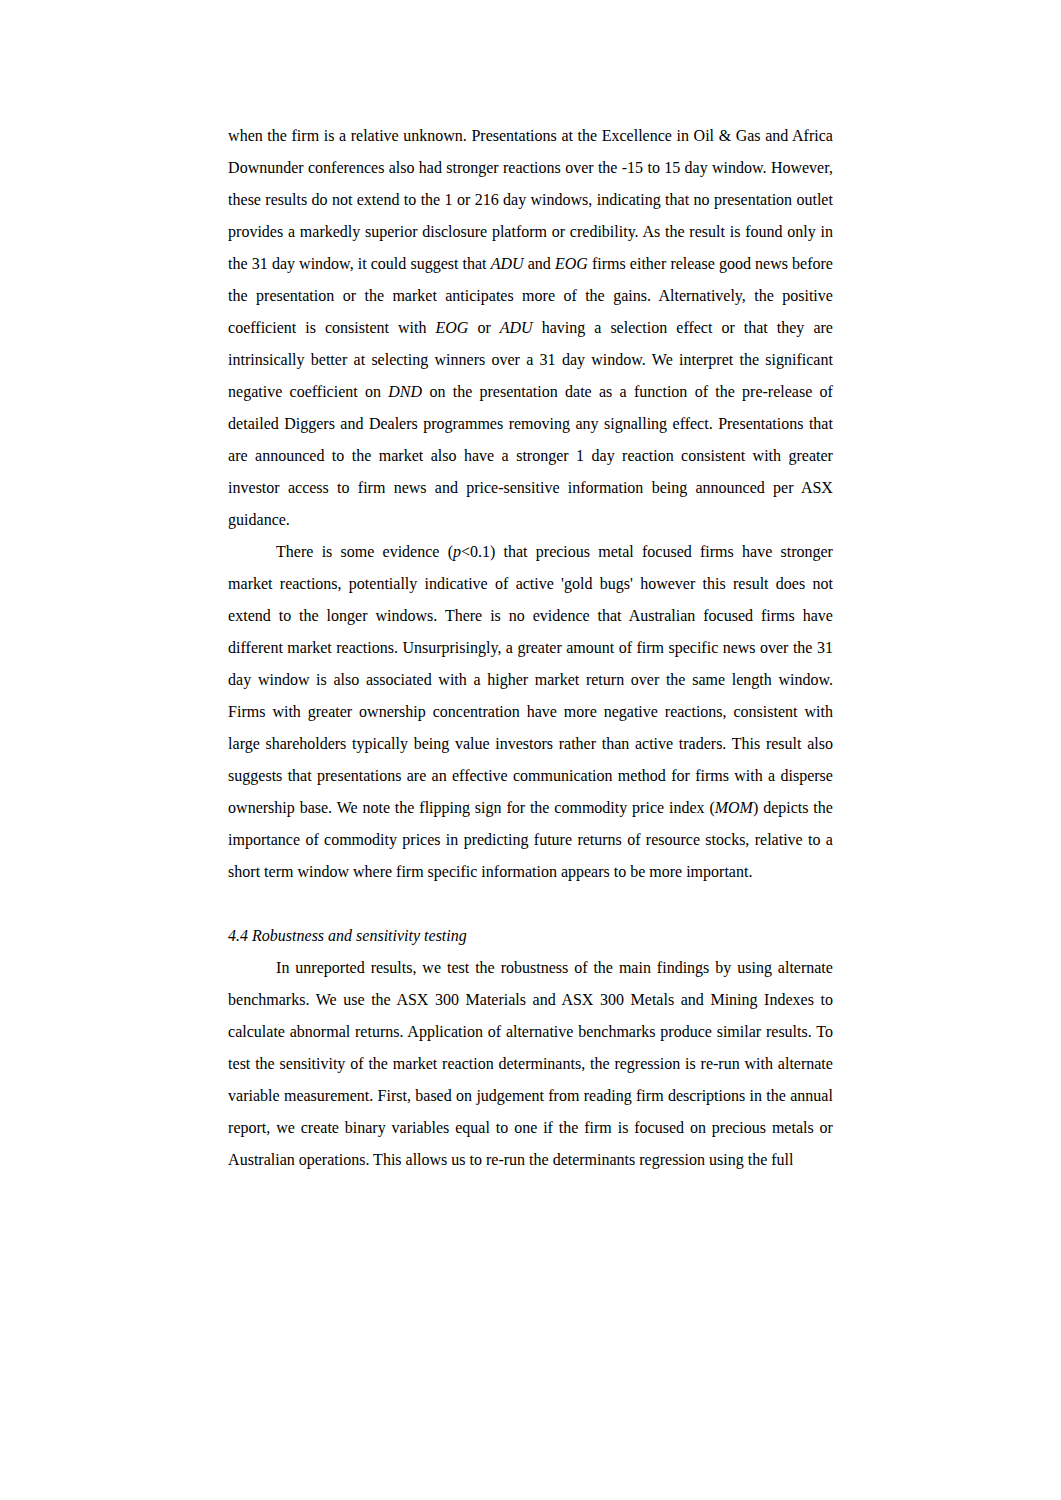when the firm is a relative unknown. Presentations at the Excellence in Oil & Gas and Africa Downunder conferences also had stronger reactions over the -15 to 15 day window. However, these results do not extend to the 1 or 216 day windows, indicating that no presentation outlet provides a markedly superior disclosure platform or credibility. As the result is found only in the 31 day window, it could suggest that ADU and EOG firms either release good news before the presentation or the market anticipates more of the gains. Alternatively, the positive coefficient is consistent with EOG or ADU having a selection effect or that they are intrinsically better at selecting winners over a 31 day window. We interpret the significant negative coefficient on DND on the presentation date as a function of the pre-release of detailed Diggers and Dealers programmes removing any signalling effect. Presentations that are announced to the market also have a stronger 1 day reaction consistent with greater investor access to firm news and price-sensitive information being announced per ASX guidance.
There is some evidence (p<0.1) that precious metal focused firms have stronger market reactions, potentially indicative of active 'gold bugs' however this result does not extend to the longer windows. There is no evidence that Australian focused firms have different market reactions. Unsurprisingly, a greater amount of firm specific news over the 31 day window is also associated with a higher market return over the same length window. Firms with greater ownership concentration have more negative reactions, consistent with large shareholders typically being value investors rather than active traders. This result also suggests that presentations are an effective communication method for firms with a disperse ownership base. We note the flipping sign for the commodity price index (MOM) depicts the importance of commodity prices in predicting future returns of resource stocks, relative to a short term window where firm specific information appears to be more important.
4.4 Robustness and sensitivity testing
In unreported results, we test the robustness of the main findings by using alternate benchmarks. We use the ASX 300 Materials and ASX 300 Metals and Mining Indexes to calculate abnormal returns. Application of alternative benchmarks produce similar results. To test the sensitivity of the market reaction determinants, the regression is re-run with alternate variable measurement. First, based on judgement from reading firm descriptions in the annual report, we create binary variables equal to one if the firm is focused on precious metals or Australian operations. This allows us to re-run the determinants regression using the full